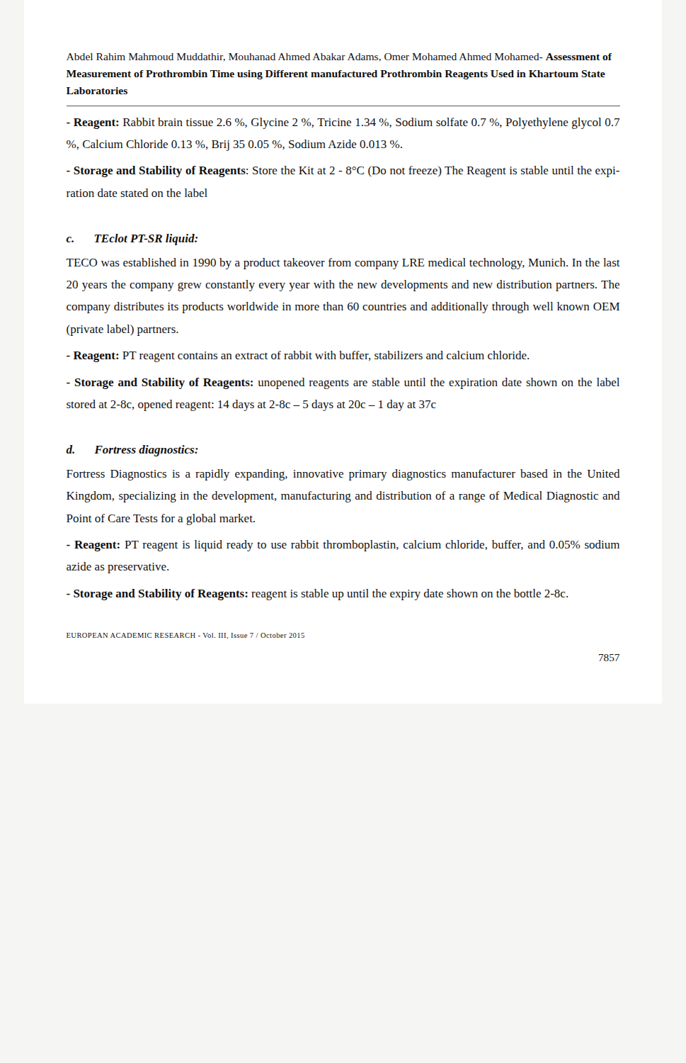Abdel Rahim Mahmoud Muddathir, Mouhanad Ahmed Abakar Adams, Omer Mohamed Ahmed Mohamed- Assessment of Measurement of Prothrombin Time using Different manufactured Prothrombin Reagents Used in Khartoum State Laboratories
- Reagent: Rabbit brain tissue 2.6 %, Glycine 2 %, Tricine 1.34 %, Sodium solfate 0.7 %, Polyethylene glycol 0.7 %, Calcium Chloride 0.13 %, Brij 35 0.05 %, Sodium Azide 0.013 %.
- Storage and Stability of Reagents: Store the Kit at 2 - 8°C (Do not freeze) The Reagent is stable until the expiration date stated on the label
c. TEclot PT-SR liquid:
TECO was established in 1990 by a product takeover from company LRE medical technology, Munich. In the last 20 years the company grew constantly every year with the new developments and new distribution partners. The company distributes its products worldwide in more than 60 countries and additionally through well known OEM (private label) partners.
- Reagent: PT reagent contains an extract of rabbit with buffer, stabilizers and calcium chloride.
- Storage and Stability of Reagents: unopened reagents are stable until the expiration date shown on the label stored at 2-8c, opened reagent: 14 days at 2-8c – 5 days at 20c – 1 day at 37c
d. Fortress diagnostics:
Fortress Diagnostics is a rapidly expanding, innovative primary diagnostics manufacturer based in the United Kingdom, specializing in the development, manufacturing and distribution of a range of Medical Diagnostic and Point of Care Tests for a global market.
- Reagent: PT reagent is liquid ready to use rabbit thromboplastin, calcium chloride, buffer, and 0.05% sodium azide as preservative.
- Storage and Stability of Reagents: reagent is stable up until the expiry date shown on the bottle 2-8c.
EUROPEAN ACADEMIC RESEARCH - Vol. III, Issue 7 / October 2015
7857